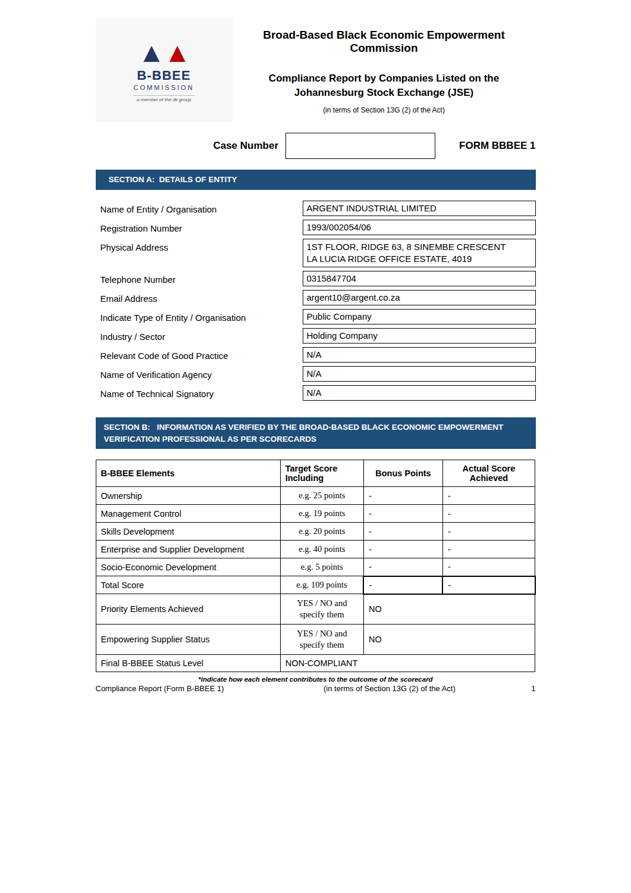▲▲
B-BBEE
COMMISSION
a member of the dti group
Broad-Based Black Economic Empowerment Commission
Compliance Report by Companies Listed on the
Johannesburg Stock Exchange (JSE)
(in terms of Section 13G (2) of the Act)
Case Number
FORM BBBEE 1
SECTION A: DETAILS OF ENTITY
| Name of Entity / Organisation | ARGENT INDUSTRIAL LIMITED |
| Registration Number | 1993/002054/06 |
| Physical Address | 1ST FLOOR, RIDGE 63, 8 SINEMBE CRESCENT LA LUCIA RIDGE OFFICE ESTATE, 4019 |
| Telephone Number | 0315847704 |
| Email Address | argent10@argent.co.za |
| Indicate Type of Entity / Organisation | Public Company |
| Industry / Sector | Holding Company |
| Relevant Code of Good Practice | N/A |
| Name of Verification Agency | N/A |
| Name of Technical Signatory | N/A |
SECTION B: INFORMATION AS VERIFIED BY THE BROAD-BASED BLACK ECONOMIC EMPOWERMENT VERIFICATION PROFESSIONAL AS PER SCORECARDS
| B-BBEE Elements | Target Score Including | Bonus Points | Actual Score Achieved |
| --- | --- | --- | --- |
| Ownership | e.g. 25 points | - | - |
| Management Control | e.g. 19 points | - | - |
| Skills Development | e.g. 20 points | - | - |
| Enterprise and Supplier Development | e.g. 40 points | - | - |
| Socio-Economic Development | e.g. 5 points | - | - |
| Total Score | e.g. 109 points | - | - |
| Priority Elements Achieved | YES / NO and specify them | NO |
| Empowering Supplier Status | YES / NO and specify them | NO |
| Final B-BBEE Status Level | NON-COMPLIANT |
*indicate how each element contributes to the outcome of the scorecard
Compliance Report (Form B-BBEE 1)
(in terms of Section 13G (2) of the Act)
1